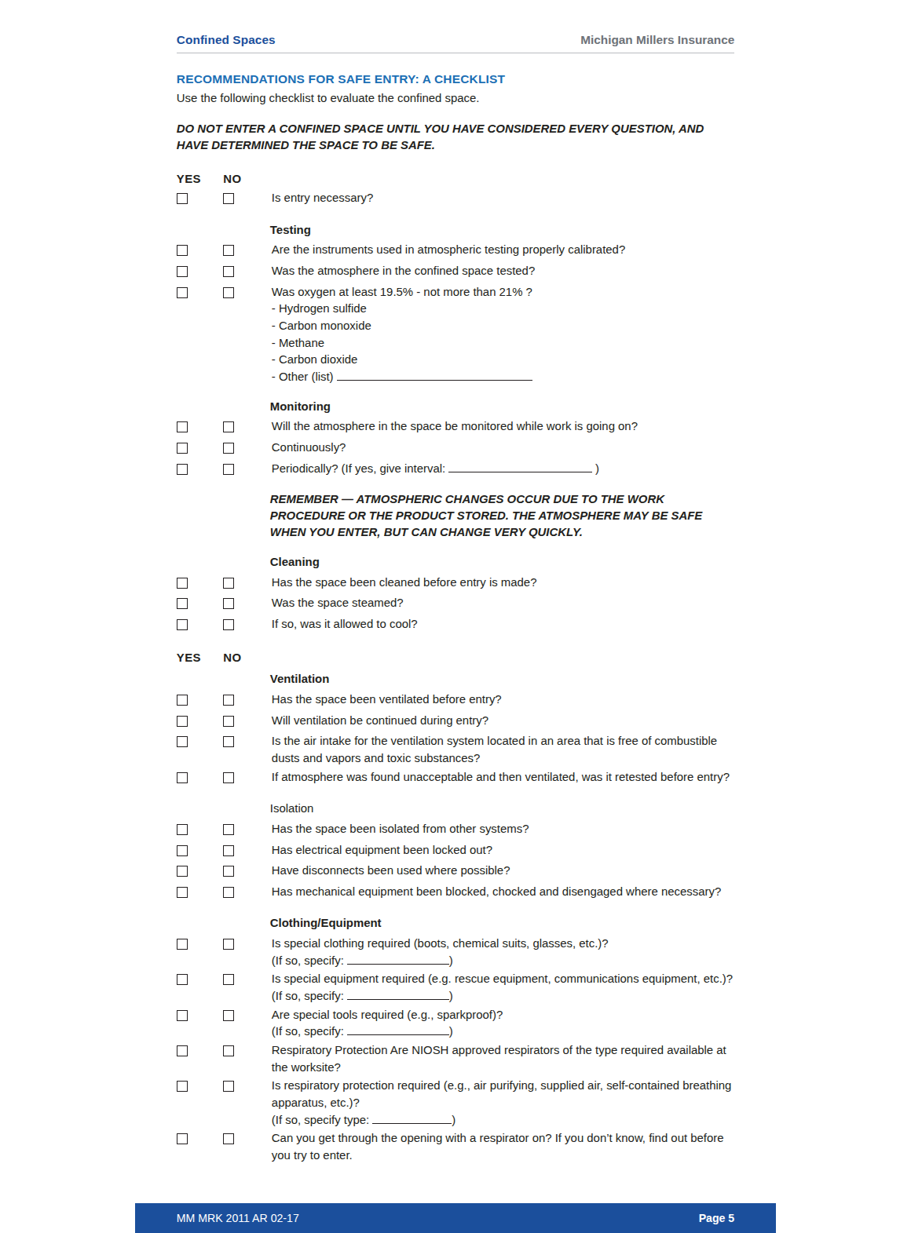Confined Spaces
Michigan Millers Insurance
Recommendations for Safe Entry: A Checklist
Use the following checklist to evaluate the confined space.
DO NOT ENTER A CONFINED SPACE UNTIL YOU HAVE CONSIDERED EVERY QUESTION, AND HAVE DETERMINED THE SPACE TO BE SAFE.
YES
NO
Is entry necessary?
Testing
Are the instruments used in atmospheric testing properly calibrated?
Was the atmosphere in the confined space tested?
Was oxygen at least 19.5% - not more than 21% ?
- Hydrogen sulfide
- Carbon monoxide
- Methane
- Carbon dioxide
- Other (list)
Monitoring
Will the atmosphere in the space be monitored while work is going on?
Continuously?
Periodically? (If yes, give interval: )
REMEMBER — ATMOSPHERIC CHANGES OCCUR DUE TO THE WORK PROCEDURE OR THE PRODUCT STORED. THE ATMOSPHERE MAY BE SAFE WHEN YOU ENTER, BUT CAN CHANGE VERY QUICKLY.
Cleaning
Has the space been cleaned before entry is made?
Was the space steamed?
If so, was it allowed to cool?
YES
NO
Ventilation
Has the space been ventilated before entry?
Will ventilation be continued during entry?
Is the air intake for the ventilation system located in an area that is free of combustible dusts and vapors and toxic substances?
If atmosphere was found unacceptable and then ventilated, was it retested before entry?
Isolation
Has the space been isolated from other systems?
Has electrical equipment been locked out?
Have disconnects been used where possible?
Has mechanical equipment been blocked, chocked and disengaged where necessary?
Clothing/Equipment
Is special clothing required (boots, chemical suits, glasses, etc.)?
(If so, specify: )
Is special equipment required (e.g. rescue equipment, communications equipment, etc.)?
(If so, specify: )
Are special tools required (e.g., sparkproof)?
(If so, specify: )
Respiratory Protection Are NIOSH approved respirators of the type required available at the worksite?
Is respiratory protection required (e.g., air purifying, supplied air, self-contained breathing apparatus, etc.)?
(If so, specify type: )
Can you get through the opening with a respirator on? If you don’t know, find out before you try to enter.
MM MRK 2011 AR 02-17
Page 5